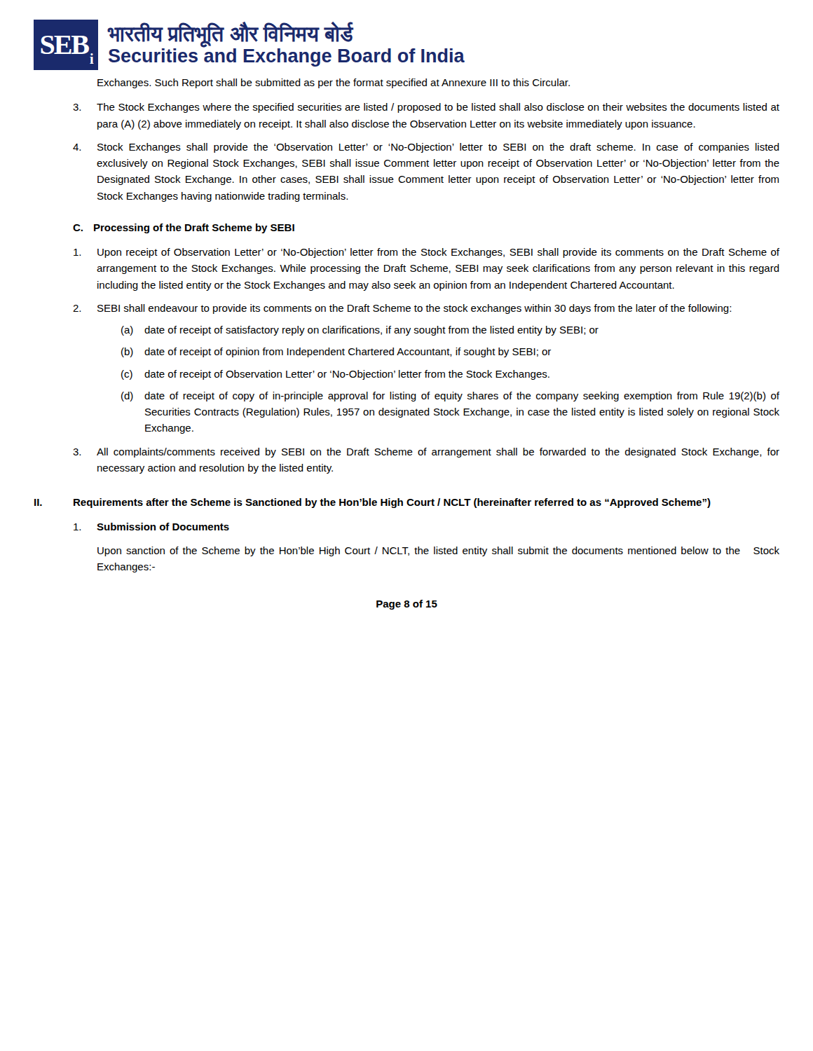SEBi
भारतीय प्रतिभूति और विनिमय बोर्ड
Securities and Exchange Board of India
Exchanges. Such Report shall be submitted as per the format specified at Annexure III to this Circular.
3. The Stock Exchanges where the specified securities are listed / proposed to be listed shall also disclose on their websites the documents listed at para (A) (2) above immediately on receipt. It shall also disclose the Observation Letter on its website immediately upon issuance.
4. Stock Exchanges shall provide the ‘Observation Letter’ or ‘No-Objection’ letter to SEBI on the draft scheme. In case of companies listed exclusively on Regional Stock Exchanges, SEBI shall issue Comment letter upon receipt of Observation Letter’ or ‘No-Objection’ letter from the Designated Stock Exchange. In other cases, SEBI shall issue Comment letter upon receipt of Observation Letter’ or ‘No-Objection’ letter from Stock Exchanges having nationwide trading terminals.
C. Processing of the Draft Scheme by SEBI
1. Upon receipt of Observation Letter’ or ‘No-Objection’ letter from the Stock Exchanges, SEBI shall provide its comments on the Draft Scheme of arrangement to the Stock Exchanges. While processing the Draft Scheme, SEBI may seek clarifications from any person relevant in this regard including the listed entity or the Stock Exchanges and may also seek an opinion from an Independent Chartered Accountant.
2. SEBI shall endeavour to provide its comments on the Draft Scheme to the stock exchanges within 30 days from the later of the following:
(a) date of receipt of satisfactory reply on clarifications, if any sought from the listed entity by SEBI; or
(b) date of receipt of opinion from Independent Chartered Accountant, if sought by SEBI; or
(c) date of receipt of Observation Letter’ or ‘No-Objection’ letter from the Stock Exchanges.
(d) date of receipt of copy of in-principle approval for listing of equity shares of the company seeking exemption from Rule 19(2)(b) of Securities Contracts (Regulation) Rules, 1957 on designated Stock Exchange, in case the listed entity is listed solely on regional Stock Exchange.
3. All complaints/comments received by SEBI on the Draft Scheme of arrangement shall be forwarded to the designated Stock Exchange, for necessary action and resolution by the listed entity.
II.
Requirements after the Scheme is Sanctioned by the Hon’ble High Court / NCLT (hereinafter referred to as “Approved Scheme”)
1.
Submission of Documents
Upon sanction of the Scheme by the Hon’ble High Court / NCLT, the listed entity shall submit the documents mentioned below to the Stock Exchanges:-
Page 8 of 15